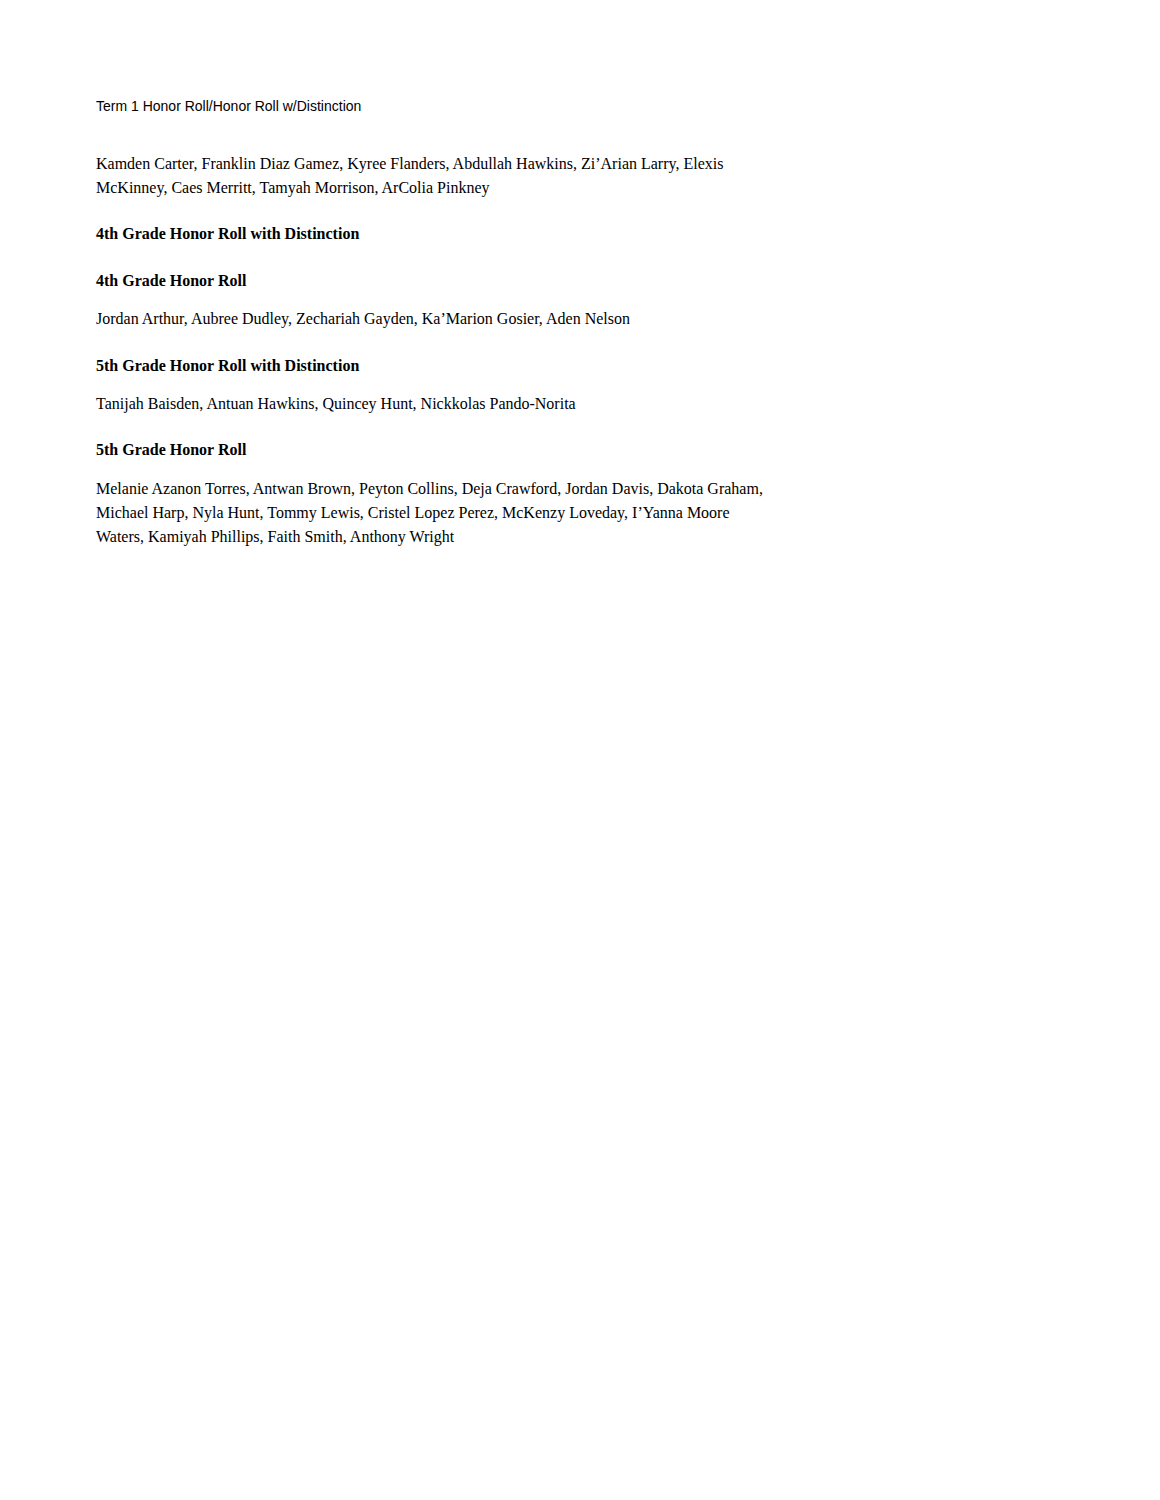Term 1 Honor Roll/Honor Roll w/Distinction
Kamden Carter, Franklin Diaz Gamez, Kyree Flanders, Abdullah Hawkins, Zi’Arian Larry, Elexis McKinney, Caes Merritt, Tamyah Morrison, ArColia Pinkney
4th Grade Honor Roll with Distinction
4th Grade Honor Roll
Jordan Arthur, Aubree Dudley, Zechariah Gayden, Ka’Marion Gosier, Aden Nelson
5th Grade Honor Roll with Distinction
Tanijah Baisden, Antuan Hawkins, Quincey Hunt, Nickkolas Pando-Norita
5th Grade Honor Roll
Melanie Azanon Torres, Antwan Brown, Peyton Collins, Deja Crawford, Jordan Davis, Dakota Graham, Michael Harp, Nyla Hunt, Tommy Lewis, Cristel Lopez Perez, McKenzy Loveday, I’Yanna Moore Waters, Kamiyah Phillips, Faith Smith, Anthony Wright